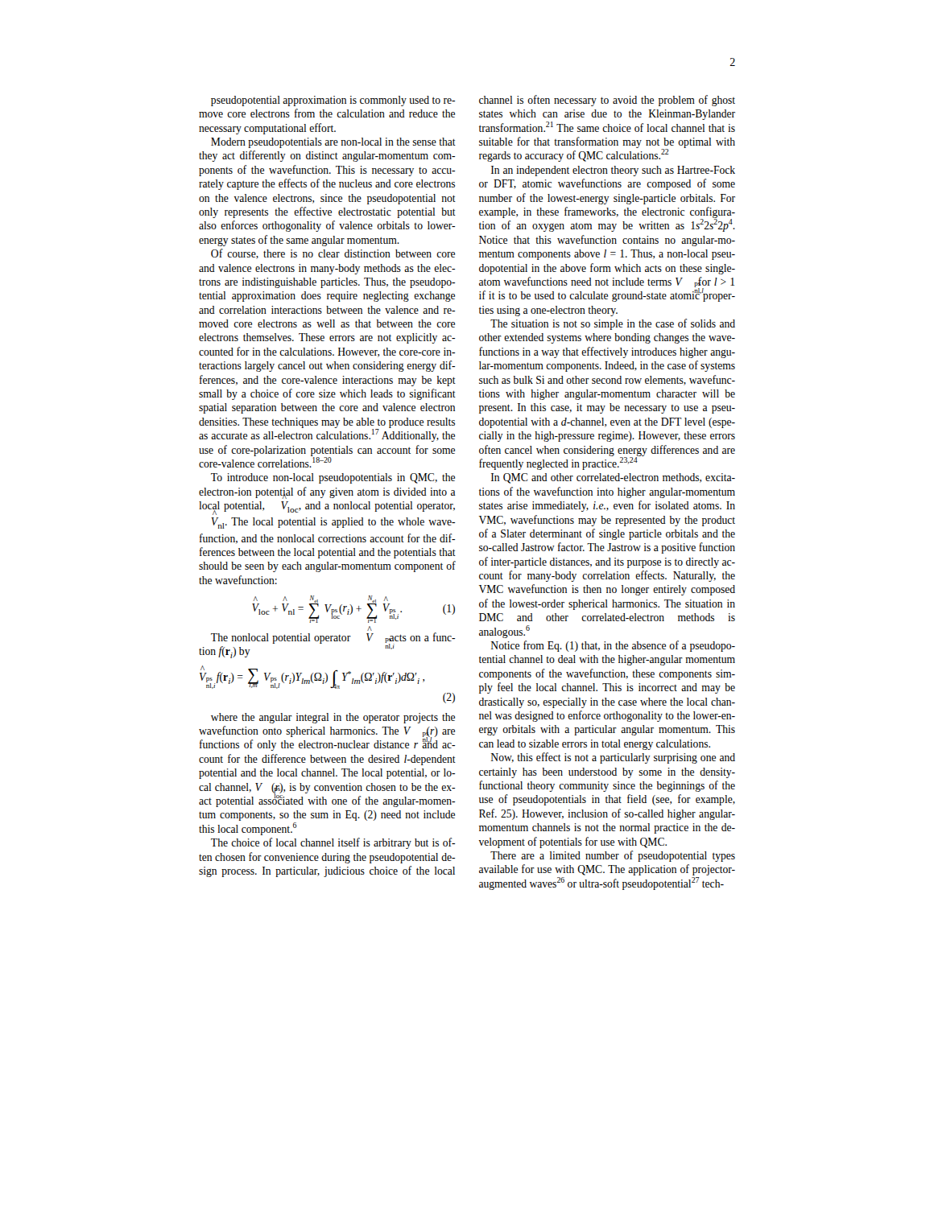2
pseudopotential approximation is commonly used to remove core electrons from the calculation and reduce the necessary computational effort.
Modern pseudopotentials are non-local in the sense that they act differently on distinct angular-momentum components of the wavefunction. This is necessary to accurately capture the effects of the nucleus and core electrons on the valence electrons, since the pseudopotential not only represents the effective electrostatic potential but also enforces orthogonality of valence orbitals to lower-energy states of the same angular momentum.
Of course, there is no clear distinction between core and valence electrons in many-body methods as the electrons are indistinguishable particles. Thus, the pseudopotential approximation does require neglecting exchange and correlation interactions between the valence and removed core electrons as well as that between the core electrons themselves. These errors are not explicitly accounted for in the calculations. However, the core-core interactions largely cancel out when considering energy differences, and the core-valence interactions may be kept small by a choice of core size which leads to significant spatial separation between the core and valence electron densities. These techniques may be able to produce results as accurate as all-electron calculations.17 Additionally, the use of core-polarization potentials can account for some core-valence correlations.18–20
To introduce non-local pseudopotentials in QMC, the electron-ion potential of any given atom is divided into a local potential, ^Vloc, and a nonlocal potential operator, ^Vnl. The local potential is applied to the whole wavefunction, and the nonlocal corrections account for the differences between the local potential and the potentials that should be seen by each angular-momentum component of the wavefunction:
^Vloc + ^Vnl = Nel∑i=1 Vps loc (ri) + Nel∑i=1 ^V ps nl,i . (1)
The nonlocal potential operator ^V ps nl,i acts on a function f(ri) by
^V ps nl,i f(ri) = ∑l,m Vps nl,l (ri)Ylm(Ωi) ∫4π Y*lm(Ω′i)f(r′i)d Ω′i ,
(2)
where the angular integral in the operator projects the wavefunction onto spherical harmonics. The Vps nl,l (r) are functions of only the electron-nuclear distance r and account for the difference between the desired l-dependent potential and the local channel. The local potential, or local channel, Vps loc (r), is by convention chosen to be the exact potential associated with one of the angular-momentum components, so the sum in Eq. (2) need not include this local component.6
The choice of local channel itself is arbitrary but is often chosen for convenience during the pseudopotential design process. In particular, judicious choice of the local channel is often necessary to avoid the problem of ghost states which can arise due to the Kleinman-Bylander transformation.21 The same choice of local channel that is suitable for that transformation may not be optimal with regards to accuracy of QMC calculations.22
In an independent electron theory such as Hartree-Fock or DFT, atomic wavefunctions are composed of some number of the lowest-energy single-particle orbitals. For example, in these frameworks, the electronic configuration of an oxygen atom may be written as 1s22s22p4. Notice that this wavefunction contains no angular-momentum components above l = 1. Thus, a non-local pseudopotential in the above form which acts on these single-atom wavefunctions need not include terms Vps nl,l for l > 1 if it is to be used to calculate ground-state atomic properties using a one-electron theory.
The situation is not so simple in the case of solids and other extended systems where bonding changes the wavefunctions in a way that effectively introduces higher angular-momentum components. Indeed, in the case of systems such as bulk Si and other second row elements, wavefunctions with higher angular-momentum character will be present. In this case, it may be necessary to use a pseudopotential with a d-channel, even at the DFT level (especially in the high-pressure regime). However, these errors often cancel when considering energy differences and are frequently neglected in practice.23,24
In QMC and other correlated-electron methods, excitations of the wavefunction into higher angular-momentum states arise immediately, i.e., even for isolated atoms. In VMC, wavefunctions may be represented by the product of a Slater determinant of single particle orbitals and the so-called Jastrow factor. The Jastrow is a positive function of inter-particle distances, and its purpose is to directly account for many-body correlation effects. Naturally, the VMC wavefunction is then no longer entirely composed of the lowest-order spherical harmonics. The situation in DMC and other correlated-electron methods is analogous.6
Notice from Eq. (1) that, in the absence of a pseudopotential channel to deal with the higher-angular momentum components of the wavefunction, these components simply feel the local channel. This is incorrect and may be drastically so, especially in the case where the local channel was designed to enforce orthogonality to the lower-energy orbitals with a particular angular momentum. This can lead to sizable errors in total energy calculations.
Now, this effect is not a particularly surprising one and certainly has been understood by some in the density-functional theory community since the beginnings of the use of pseudopotentials in that field (see, for example, Ref. 25). However, inclusion of so-called higher angular-momentum channels is not the normal practice in the development of potentials for use with QMC.
There are a limited number of pseudopotential types available for use with QMC. The application of projector-augmented waves26 or ultra-soft pseudopotential27 tech-